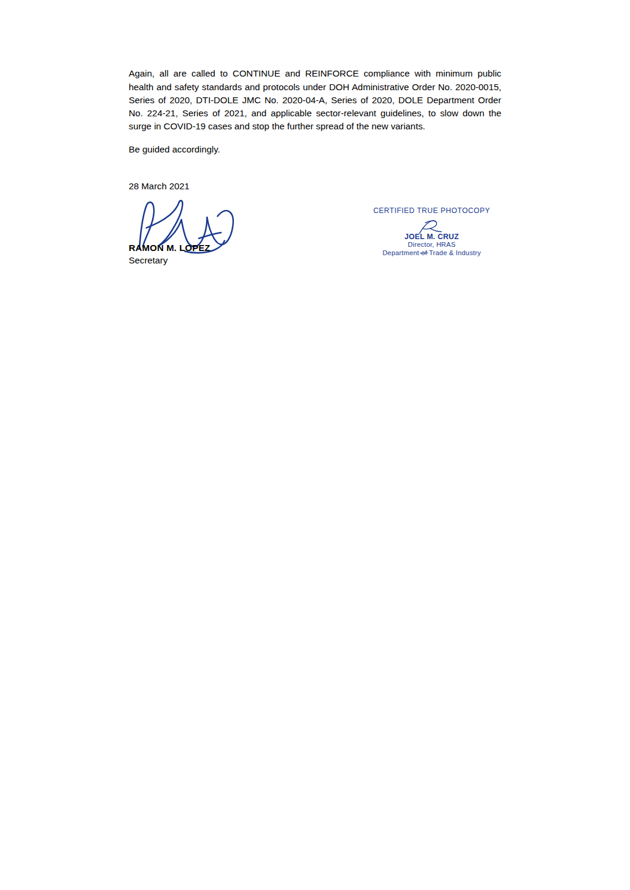Again, all are called to CONTINUE and REINFORCE compliance with minimum public health and safety standards and protocols under DOH Administrative Order No. 2020-0015, Series of 2020, DTI-DOLE JMC No. 2020-04-A, Series of 2020, DOLE Department Order No. 224-21, Series of 2021, and applicable sector-relevant guidelines, to slow down the surge in COVID-19 cases and stop the further spread of the new variants.
Be guided accordingly.
28 March 2021
RAMON M. LOPEZ
Secretary
CERTIFIED TRUE PHOTOCOPY
JOEL M. CRUZ
Director, HRAS
Department of Trade & Industry